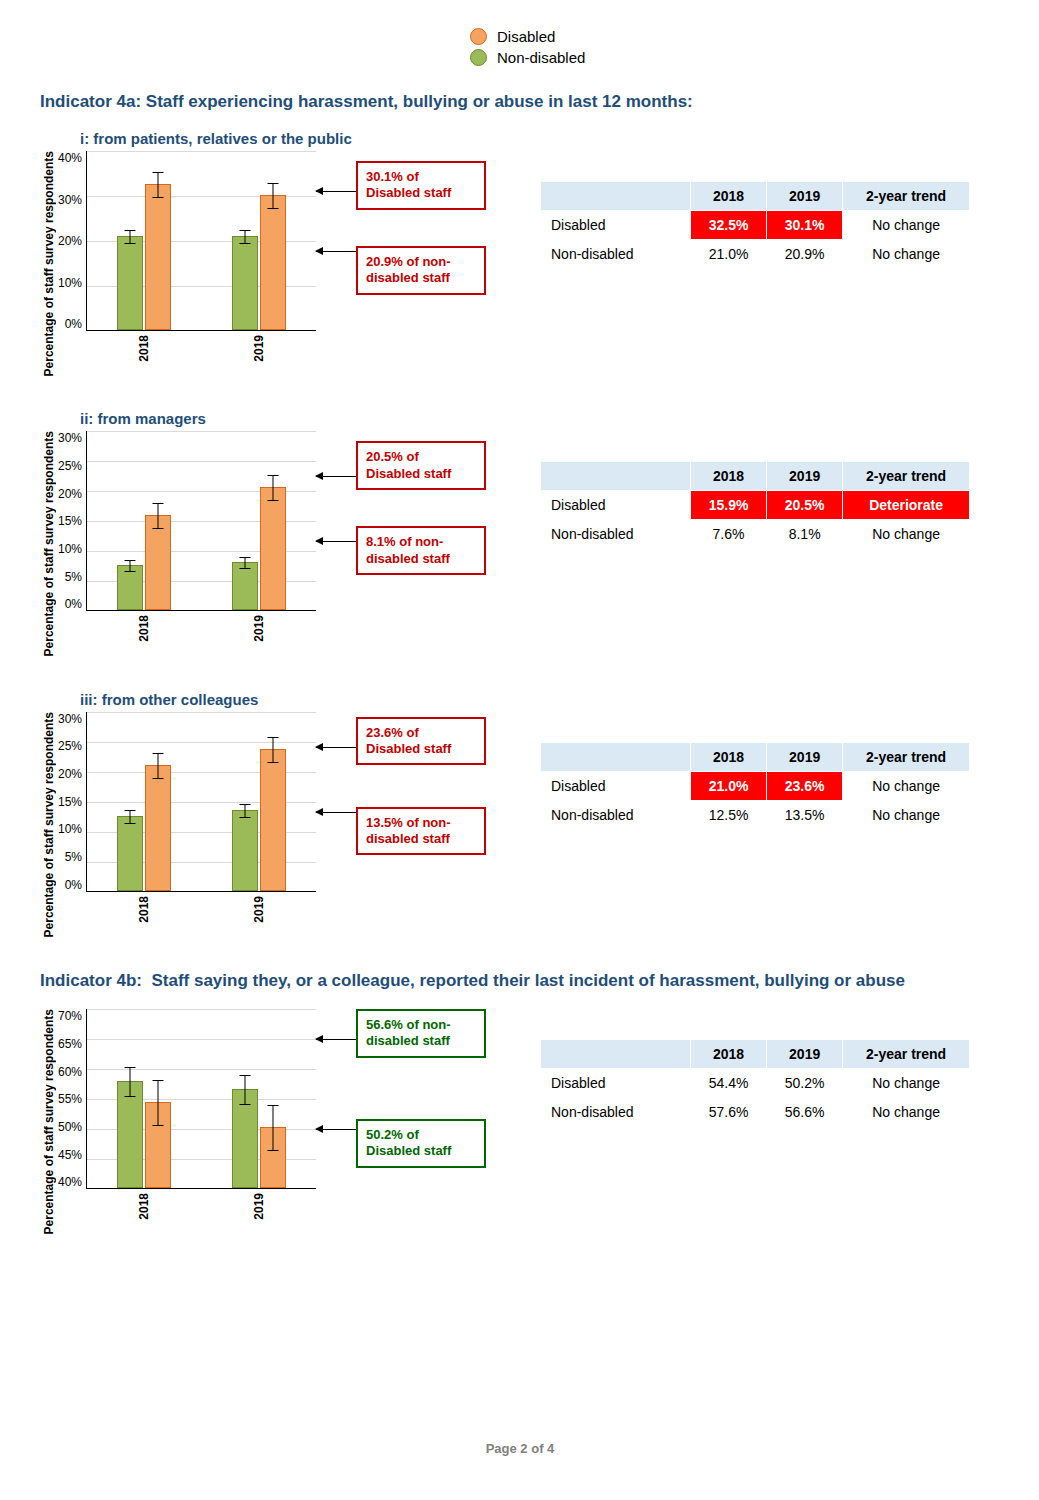Disabled
Non-disabled
Indicator 4a: Staff experiencing harassment, bullying or abuse in last 12 months:
i: from patients, relatives or the public
Percentage of staff survey respondents
40% 30% 20% 10% 0%
20182019
30.1% of Disabled staff
20.9% of non-disabled staff
| | 2018 | 2019 | 2-year trend |
| --- | --- | --- | --- |
| Disabled | 32.5% | 30.1% | No change |
| Non-disabled | 21.0% | 20.9% | No change |
ii: from managers
Percentage of staff survey respondents
30% 25% 20% 15% 10% 5% 0%
20182019
20.5% of Disabled staff
8.1% of non-disabled staff
| | 2018 | 2019 | 2-year trend |
| --- | --- | --- | --- |
| Disabled | 15.9% | 20.5% | Deteriorate |
| Non-disabled | 7.6% | 8.1% | No change |
iii: from other colleagues
Percentage of staff survey respondents
30% 25% 20% 15% 10% 5% 0%
20182019
23.6% of Disabled staff
13.5% of non-disabled staff
| | 2018 | 2019 | 2-year trend |
| --- | --- | --- | --- |
| Disabled | 21.0% | 23.6% | No change |
| Non-disabled | 12.5% | 13.5% | No change |
Indicator 4b: Staff saying they, or a colleague, reported their last incident of harassment, bullying or abuse
Percentage of staff survey respondents
70% 65% 60% 55% 50% 45% 40%
20182019
56.6% of non-disabled staff
50.2% of Disabled staff
| | 2018 | 2019 | 2-year trend |
| --- | --- | --- | --- |
| Disabled | 54.4% | 50.2% | No change |
| Non-disabled | 57.6% | 56.6% | No change |
Page 2 of 4